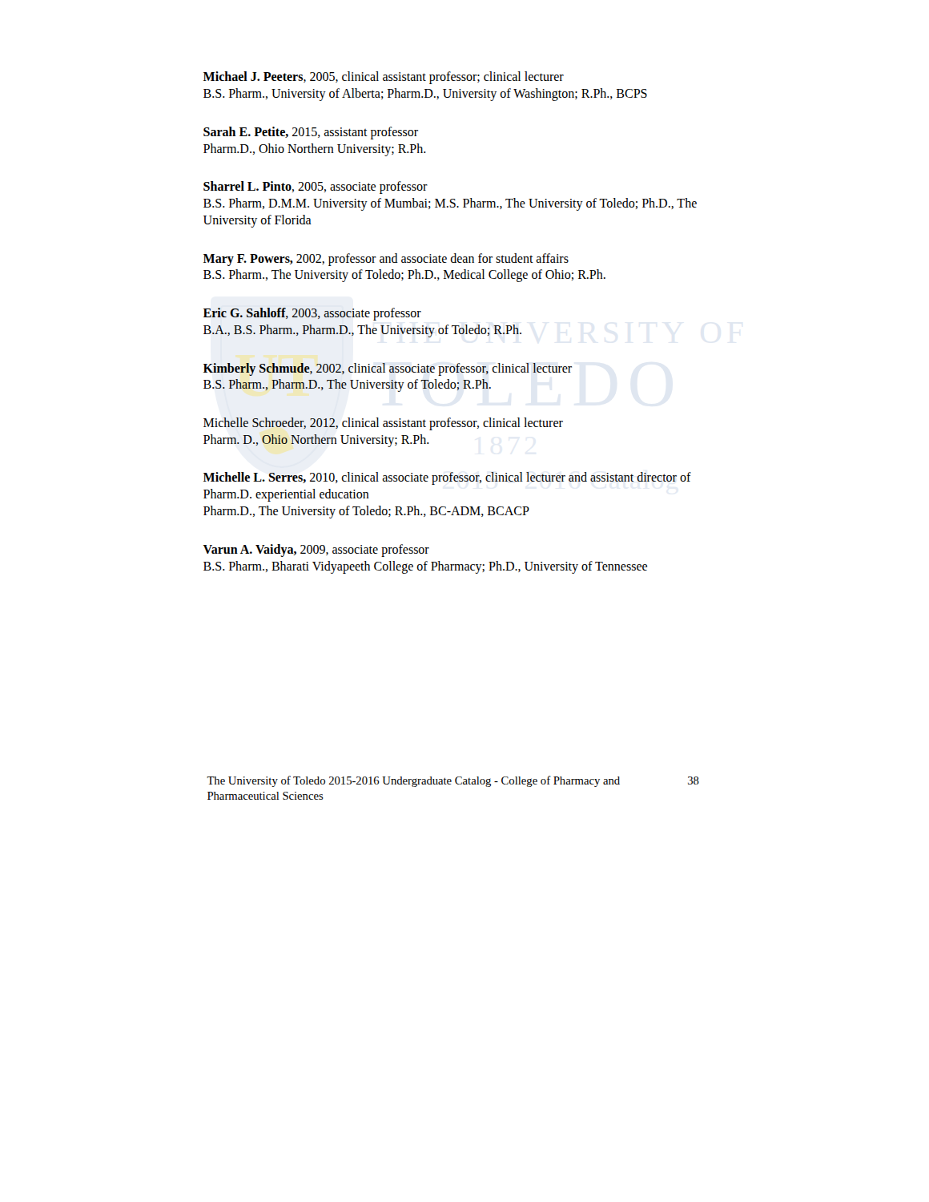UT
THE UNIVERSITY OF
TOLEDO
1872
2015 - 2016 Catalog
Michael J. Peeters, 2005, clinical assistant professor; clinical lecturer
B.S. Pharm., University of Alberta; Pharm.D., University of Washington; R.Ph., BCPS
Sarah E. Petite, 2015, assistant professor
Pharm.D., Ohio Northern University; R.Ph.
Sharrel L. Pinto, 2005, associate professor
B.S. Pharm, D.M.M. University of Mumbai; M.S. Pharm., The University of Toledo; Ph.D., The University of Florida
Mary F. Powers, 2002, professor and associate dean for student affairs
B.S. Pharm., The University of Toledo; Ph.D., Medical College of Ohio; R.Ph.
Eric G. Sahloff, 2003, associate professor
B.A., B.S. Pharm., Pharm.D., The University of Toledo; R.Ph.
Kimberly Schmude, 2002, clinical associate professor, clinical lecturer
B.S. Pharm., Pharm.D., The University of Toledo; R.Ph.
Michelle Schroeder, 2012, clinical assistant professor, clinical lecturer
Pharm. D., Ohio Northern University; R.Ph.
Michelle L. Serres, 2010, clinical associate professor, clinical lecturer and assistant director of Pharm.D. experiential education
Pharm.D., The University of Toledo; R.Ph., BC-ADM, BCACP
Varun A. Vaidya, 2009, associate professor
B.S. Pharm., Bharati Vidyapeeth College of Pharmacy; Ph.D., University of Tennessee
The University of Toledo 2015-2016 Undergraduate Catalog - College of Pharmacy and Pharmaceutical Sciences
38